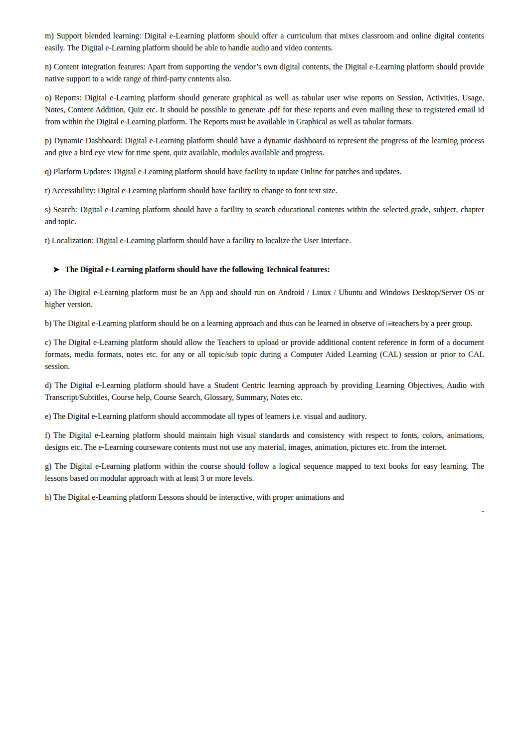m) Support blended learning: Digital e-Learning platform should offer a curriculum that mixes classroom and online digital contents easily. The Digital e-Learning platform should be able to handle audio and video contents.
n) Content integration features: Apart from supporting the vendor’s own digital contents, the Digital e-Learning platform should provide native support to a wide range of third-party contents also.
o) Reports: Digital e-Learning platform should generate graphical as well as tabular user wise reports on Session, Activities, Usage, Notes, Content Addition, Quiz etc. It should be possible to generate .pdf for these reports and even mailing these to registered email id from within the Digital e-Learning platform. The Reports must be available in Graphical as well as tabular formats.
p) Dynamic Dashboard: Digital e-Learning platform should have a dynamic dashboard to represent the progress of the learning process and give a bird eye view for time spent, quiz available, modules available and progress.
q) Platform Updates: Digital e-Learning platform should have facility to update Online for patches and updates.
r) Accessibility: Digital e-Learning platform should have facility to change to font text size.
s) Search: Digital e-Learning platform should have a facility to search educational contents within the selected grade, subject, chapter and topic.
t) Localization: Digital e-Learning platform should have a facility to localize the User Interface.
➤The Digital e-Learning platform should have the following Technical features:
a) The Digital e-Learning platform must be an App and should run on Android / Linux / Ubuntu and Windows Desktop/Server OS or higher version.
b) The Digital e-Learning platform should be on a learning approach and thus can be learned in observe of SEPteachers by a peer group.
c) The Digital e-Learning platform should allow the Teachers to upload or provide additional content reference in form of a document formats, media formats, notes etc. for any or all topic/sub topic during a Computer Aided Learning (CAL) session or prior to CAL session.
d) The Digital e-Learning platform should have a Student Centric learning approach by providing Learning Objectives, Audio with Transcript/Subtitles, Course help, Course Search, Glossary, Summary, Notes etc.
e) The Digital e-Learning platform should accommodate all types of learners i.e. visual and auditory.
f) The Digital e-Learning platform should maintain high visual standards and consistency with respect to fonts, colors, animations, designs etc. The e-Learning courseware contents must not use any material, images, animation, pictures etc. from the internet.
g) The Digital e-Learning platform within the course should follow a logical sequence mapped to text books for easy learning. The lessons based on modular approach with at least 3 or more levels.
h) The Digital e-Learning platform Lessons should be interactive, with proper animations and
-